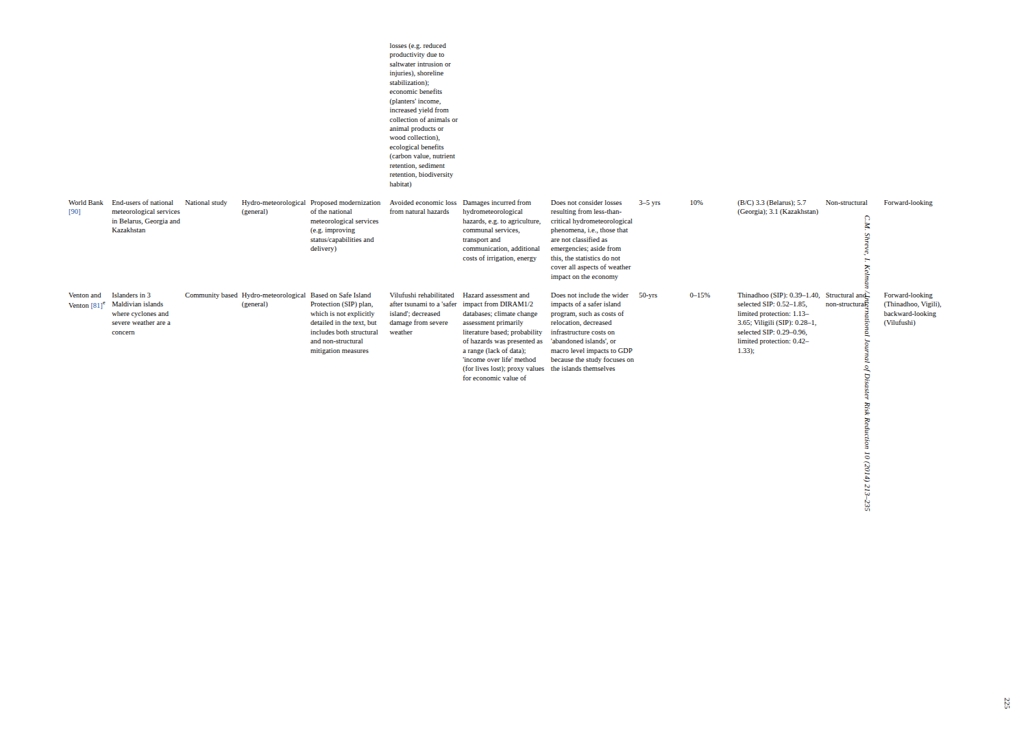C.M. Shreve, I. Kelman / International Journal of Disaster Risk Reduction 10 (2014) 213–235
225
| | | | | | losses (e.g. reduced productivity due to saltwater intrusion or injuries), shoreline stabilization); economic benefits (planters' income, increased yield from collection of animals or animal products or wood collection), ecological benefits (carbon value, nutrient retention, sediment retention, biodiversity habitat) | | | | | | | |
| World Bank [90] | End-users of national meteorological services in Belarus, Georgia and Kazakhstan | National study | Hydro-meteorological (general) | Proposed modernization of the national meteorological services (e.g. improving status/capabilities and delivery) | Avoided economic loss from natural hazards | Damages incurred from hydrometeorological hazards, e.g. to agriculture, communal services, transport and communication, additional costs of irrigation, energy | Does not consider losses resulting from less-than-critical hydrometeorological phenomena, i.e., those that are not classified as emergencies; aside from this, the statistics do not cover all aspects of weather impact on the economy | 3–5 yrs | 10% | (B/C) 3.3 (Belarus); 5.7 (Georgia); 3.1 (Kazakhstan) | Non-structural | Forward-looking |
| Venton and Venton [81] e | Islanders in 3 Maldivian islands where cyclones and severe weather are a concern | Community based | Hydro-meteorological (general) | Based on Safe Island Protection (SIP) plan, which is not explicitly detailed in the text, but includes both structural and non-structural mitigation measures | Vilufushi rehabilitated after tsunami to a 'safer island'; decreased damage from severe weather | Hazard assessment and impact from DIRAM1/2 databases; climate change assessment primarily literature based; probability of hazards was presented as a range (lack of data); 'income over life' method (for lives lost); proxy values for economic value of | Does not include the wider impacts of a safer island program, such as costs of relocation, decreased infrastructure costs on 'abandoned islands', or macro level impacts to GDP because the study focuses on the islands themselves | 50-yrs | 0–15% | Thinadhoo (SIP): 0.39–1.40, selected SIP: 0.52–1.85, limited protection: 1.13–3.65; Viligili (SIP): 0.28–1, selected SIP: 0.29–0.96, limited protection: 0.42–1.33); | Structural and non-structural | Forward-looking (Thinadhoo, Vigili), backward-looking (Vilufushi) |